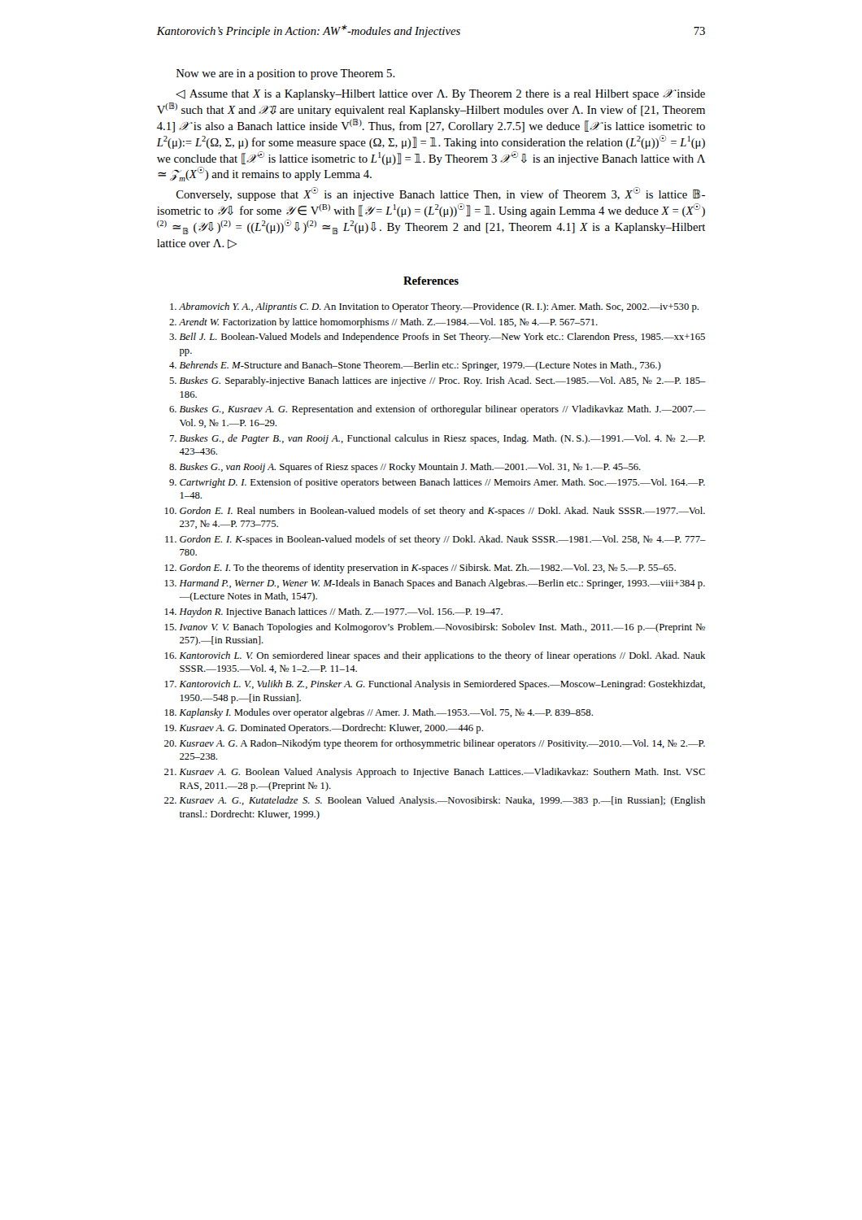Kantorovich’s Principle in Action: AW∗-modules and Injectives 73
Now we are in a position to prove Theorem 5.
◁ Assume that X is a Kaplansky–Hilbert lattice over Λ. By Theorem 2 there is a real Hilbert space 𝒳 inside V(𝔹) such that X and 𝒳⇩ are unitary equivalent real Kaplansky–Hilbert modules over Λ. In view of [21, Theorem 4.1] 𝒳 is also a Banach lattice inside V(𝔹). Thus, from [27, Corollary 2.7.5] we deduce ⟦𝒳 is lattice isometric to L2(μ):= L2(Ω, Σ, μ) for some measure space (Ω, Σ, μ)⟧ = 𝟙. Taking into consideration the relation (L2(μ))☉ = L1(μ) we conclude that ⟦𝒳☉ is lattice isometric to L1(μ)⟧ = 𝟙. By Theorem 3 𝒳☉⇩ is an injective Banach lattice with Λ ≃ 𝒵m(X☉) and it remains to apply Lemma 4.
Conversely, suppose that X☉ is an injective Banach lattice Then, in view of Theorem 3, X☉ is lattice 𝔹-isometric to 𝒴⇩ for some 𝒴 ∈ V(B) with ⟦𝒴 = L1(μ) = (L2(μ))☉⟧ = 𝟙. Using again Lemma 4 we deduce X = (X☉)(2) ≃𝔹 (𝒴⇩)(2) = ((L2(μ))☉⇩)(2) ≃𝔹 L2(μ)⇩. By Theorem 2 and [21, Theorem 4.1] X is a Kaplansky–Hilbert lattice over Λ. ▷
References
Abramovich Y. A., Aliprantis C. D. An Invitation to Operator Theory.—Providence (R. I.): Amer. Math. Soc, 2002.—iv+530 p.
Arendt W. Factorization by lattice homomorphisms // Math. Z.—1984.—Vol. 185, № 4.—P. 567–571.
Bell J. L. Boolean-Valued Models and Independence Proofs in Set Theory.—New York etc.: Clarendon Press, 1985.—xx+165 pp.
Behrends E. M-Structure and Banach–Stone Theorem.—Berlin etc.: Springer, 1979.—(Lecture Notes in Math., 736.)
Buskes G. Separably-injective Banach lattices are injective // Proc. Roy. Irish Acad. Sect.—1985.—Vol. A85, № 2.—P. 185–186.
Buskes G., Kusraev A. G. Representation and extension of orthoregular bilinear operators // Vladikavkaz Math. J.—2007.—Vol. 9, № 1.—P. 16–29.
Buskes G., de Pagter B., van Rooij A., Functional calculus in Riesz spaces, Indag. Math. (N. S.).—1991.—Vol. 4. № 2.—P. 423–436.
Buskes G., van Rooij A. Squares of Riesz spaces // Rocky Mountain J. Math.—2001.—Vol. 31, № 1.—P. 45–56.
Cartwright D. I. Extension of positive operators between Banach lattices // Memoirs Amer. Math. Soc.—1975.—Vol. 164.—P. 1–48.
Gordon E. I. Real numbers in Boolean-valued models of set theory and K-spaces // Dokl. Akad. Nauk SSSR.—1977.—Vol. 237, № 4.—P. 773–775.
Gordon E. I. K-spaces in Boolean-valued models of set theory // Dokl. Akad. Nauk SSSR.—1981.—Vol. 258, № 4.—P. 777–780.
Gordon E. I. To the theorems of identity preservation in K-spaces // Sibirsk. Mat. Zh.—1982.—Vol. 23, № 5.—P. 55–65.
Harmand P., Werner D., Wener W. M-Ideals in Banach Spaces and Banach Algebras.—Berlin etc.: Springer, 1993.—viii+384 p.—(Lecture Notes in Math, 1547).
Haydon R. Injective Banach lattices // Math. Z.—1977.—Vol. 156.—P. 19–47.
Ivanov V. V. Banach Topologies and Kolmogorov’s Problem.—Novosibirsk: Sobolev Inst. Math., 2011.—16 p.—(Preprint № 257).—[in Russian].
Kantorovich L. V. On semiordered linear spaces and their applications to the theory of linear operations // Dokl. Akad. Nauk SSSR.—1935.—Vol. 4, № 1–2.—P. 11–14.
Kantorovich L. V., Vulikh B. Z., Pinsker A. G. Functional Analysis in Semiordered Spaces.—Moscow–Leningrad: Gostekhizdat, 1950.—548 p.—[in Russian].
Kaplansky I. Modules over operator algebras // Amer. J. Math.—1953.—Vol. 75, № 4.—P. 839–858.
Kusraev A. G. Dominated Operators.—Dordrecht: Kluwer, 2000.—446 p.
Kusraev A. G. A Radon–Nikodým type theorem for orthosymmetric bilinear operators // Positivity.—2010.—Vol. 14, № 2.—P. 225–238.
Kusraev A. G. Boolean Valued Analysis Approach to Injective Banach Lattices.—Vladikavkaz: Southern Math. Inst. VSC RAS, 2011.—28 p.—(Preprint № 1).
Kusraev A. G., Kutateladze S. S. Boolean Valued Analysis.—Novosibirsk: Nauka, 1999.—383 p.—[in Russian]; (English transl.: Dordrecht: Kluwer, 1999.)